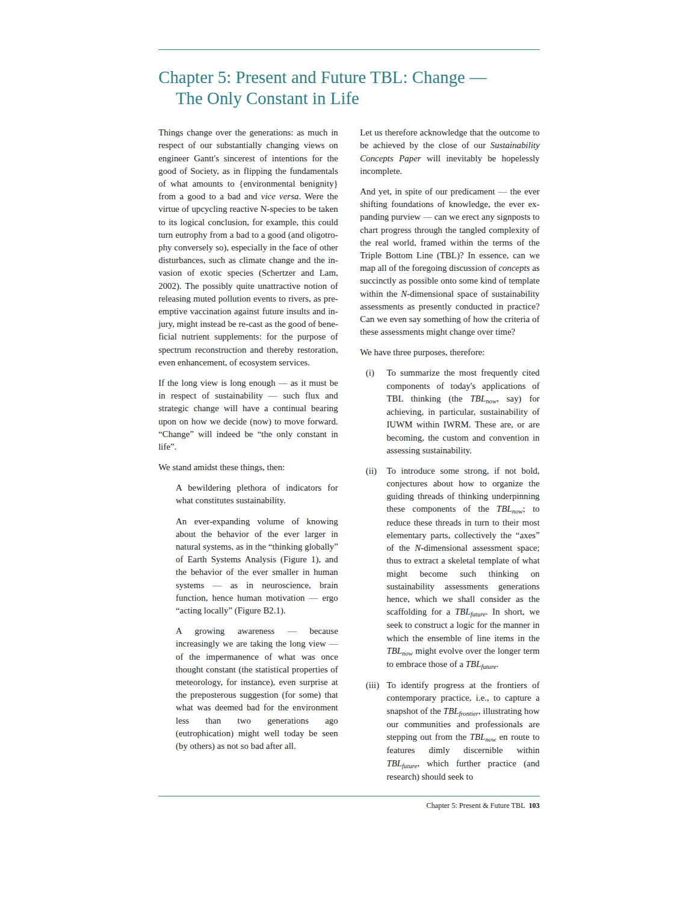Chapter 5: Present and Future TBL: Change — The Only Constant in Life
Things change over the generations: as much in respect of our substantially changing views on engineer Gantt's sincerest of intentions for the good of Society, as in flipping the fundamentals of what amounts to {environmental benignity} from a good to a bad and vice versa. Were the virtue of upcycling reactive N-species to be taken to its logical conclusion, for example, this could turn eutrophy from a bad to a good (and oligotrophy conversely so), especially in the face of other disturbances, such as climate change and the invasion of exotic species (Schertzer and Lam, 2002). The possibly quite unattractive notion of releasing muted pollution events to rivers, as pre-emptive vaccination against future insults and injury, might instead be re-cast as the good of beneficial nutrient supplements: for the purpose of spectrum reconstruction and thereby restoration, even enhancement, of ecosystem services.
If the long view is long enough — as it must be in respect of sustainability — such flux and strategic change will have a continual bearing upon on how we decide (now) to move forward. “Change” will indeed be “the only constant in life”.
We stand amidst these things, then:
A bewildering plethora of indicators for what constitutes sustainability.
An ever-expanding volume of knowing about the behavior of the ever larger in natural systems, as in the “thinking globally” of Earth Systems Analysis (Figure 1), and the behavior of the ever smaller in human systems — as in neuroscience, brain function, hence human motivation — ergo “acting locally” (Figure B2.1).
A growing awareness — because increasingly we are taking the long view — of the impermanence of what was once thought constant (the statistical properties of meteorology, for instance), even surprise at the preposterous suggestion (for some) that what was deemed bad for the environment less than two generations ago (eutrophication) might well today be seen (by others) as not so bad after all.
Let us therefore acknowledge that the outcome to be achieved by the close of our Sustainability Concepts Paper will inevitably be hopelessly incomplete.
And yet, in spite of our predicament — the ever shifting foundations of knowledge, the ever expanding purview — can we erect any signposts to chart progress through the tangled complexity of the real world, framed within the terms of the Triple Bottom Line (TBL)? In essence, can we map all of the foregoing discussion of concepts as succinctly as possible onto some kind of template within the N-dimensional space of sustainability assessments as presently conducted in practice? Can we even say something of how the criteria of these assessments might change over time?
We have three purposes, therefore:
(i) To summarize the most frequently cited components of today's applications of TBL thinking (the TBL now, say) for achieving, in particular, sustainability of IUWM within IWRM. These are, or are becoming, the custom and convention in assessing sustainability.
(ii) To introduce some strong, if not bold, conjectures about how to organize the guiding threads of thinking underpinning these components of the TBL now; to reduce these threads in turn to their most elementary parts, collectively the “axes” of the N-dimensional assessment space; thus to extract a skeletal template of what might become such thinking on sustainability assessments generations hence, which we shall consider as the scaffolding for a TBL future. In short, we seek to construct a logic for the manner in which the ensemble of line items in the TBL now might evolve over the longer term to embrace those of a TBL future.
(iii) To identify progress at the frontiers of contemporary practice, i.e., to capture a snapshot of the TBL frontier, illustrating how our communities and professionals are stepping out from the TBL now en route to features dimly discernible within TBL future, which further practice (and research) should seek to
Chapter 5: Present & Future TBL103